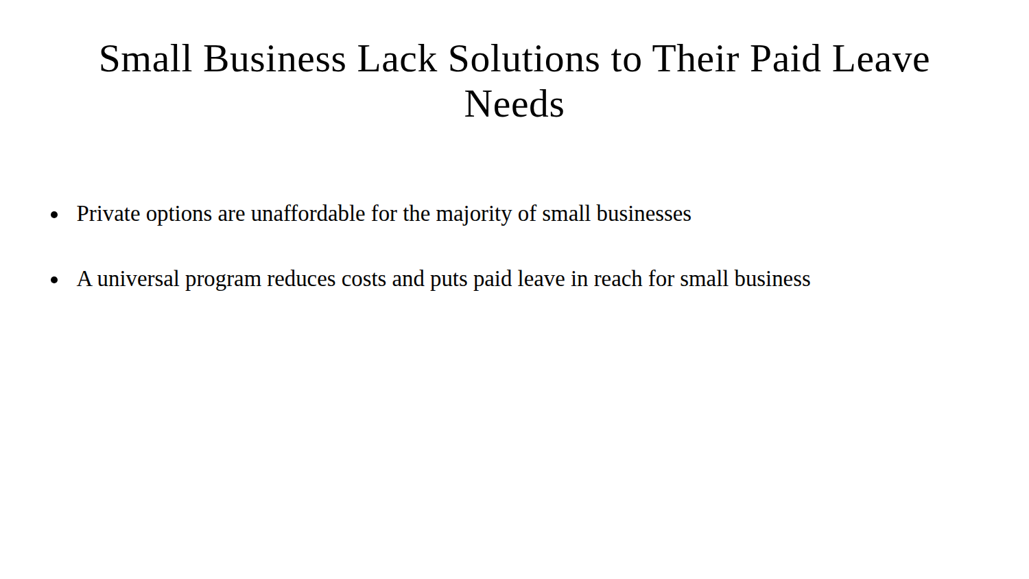Small Business Lack Solutions to Their Paid Leave Needs
Private options are unaffordable for the majority of small businesses
A universal program reduces costs and puts paid leave in reach for small business